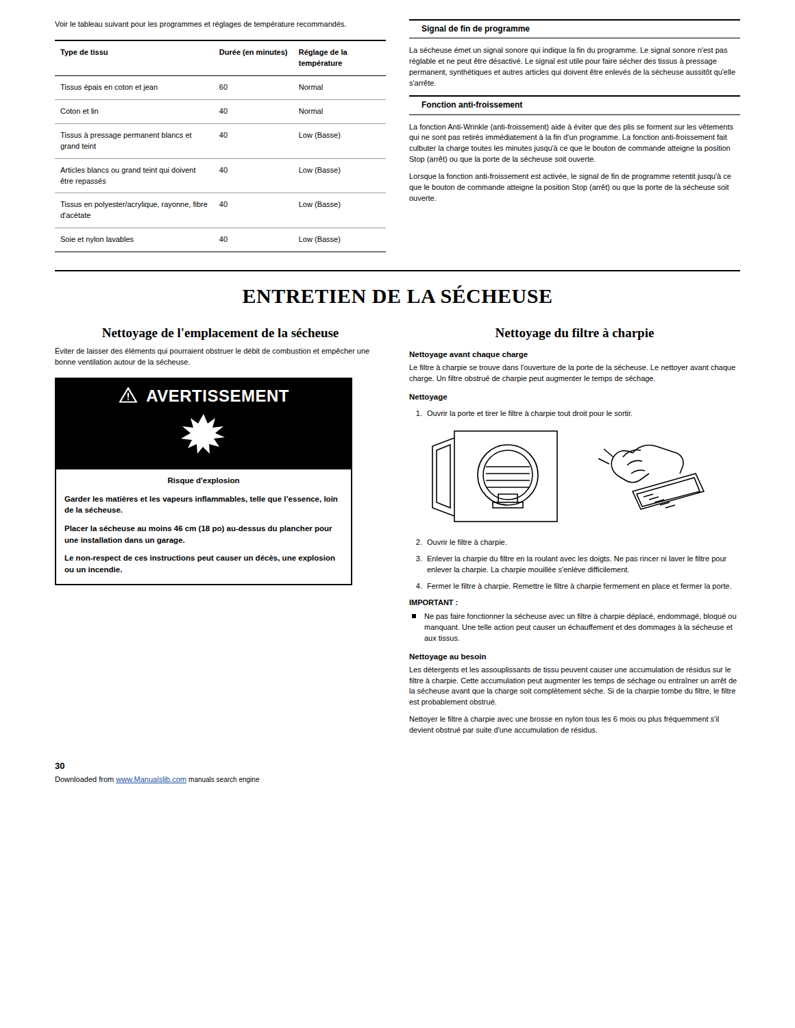Voir le tableau suivant pour les programmes et réglages de température recommandés.
| Type de tissu | Durée (en minutes) | Réglage de la température |
| --- | --- | --- |
| Tissus épais en coton et jean | 60 | Normal |
| Coton et lin | 40 | Normal |
| Tissus à pressage permanent blancs et grand teint | 40 | Low (Basse) |
| Articles blancs ou grand teint qui doivent être repassés | 40 | Low (Basse) |
| Tissus en polyester/acrylique, rayonne, fibre d'acétate | 40 | Low (Basse) |
| Soie et nylon lavables | 40 | Low (Basse) |
Signal de fin de programme
La sécheuse émet un signal sonore qui indique la fin du programme. Le signal sonore n'est pas réglable et ne peut être désactivé. Le signal est utile pour faire sécher des tissus à pressage permanent, synthétiques et autres articles qui doivent être enlevés de la sécheuse aussitôt qu'elle s'arrête.
Fonction anti-froissement
La fonction Anti-Wrinkle (anti-froissement) aide à éviter que des plis se forment sur les vêtements qui ne sont pas retirés immédiatement à la fin d'un programme. La fonction anti-froissement fait culbuter la charge toutes les minutes jusqu'à ce que le bouton de commande atteigne la position Stop (arrêt) ou que la porte de la sécheuse soit ouverte.
Lorsque la fonction anti-froissement est activée, le signal de fin de programme retentit jusqu'à ce que le bouton de commande atteigne la position Stop (arrêt) ou que la porte de la sécheuse soit ouverte.
ENTRETIEN DE LA SÉCHEUSE
Nettoyage de l'emplacement de la sécheuse
Éviter de laisser des éléments qui pourraient obstruer le débit de combustion et empêcher une bonne ventilation autour de la sécheuse.
AVERTISSEMENT
Risque d'explosion
Garder les matières et les vapeurs inflammables, telle que l’essence, loin de la sécheuse.
Placer la sécheuse au moins 46 cm (18 po) au-dessus du plancher pour une installation dans un garage.
Le non-respect de ces instructions peut causer un décès, une explosion ou un incendie.
Nettoyage du filtre à charpie
Nettoyage avant chaque charge
Le filtre à charpie se trouve dans l'ouverture de la porte de la sécheuse. Le nettoyer avant chaque charge. Un filtre obstrué de charpie peut augmenter le temps de séchage.
Nettoyage
Ouvrir la porte et tirer le filtre à charpie tout droit pour le sortir.
Ouvrir le filtre à charpie.
Enlever la charpie du filtre en la roulant avec les doigts. Ne pas rincer ni laver le filtre pour enlever la charpie. La charpie mouillée s'enlève difficilement.
Fermer le filtre à charpie. Remettre le filtre à charpie fermement en place et fermer la porte.
IMPORTANT :
Ne pas faire fonctionner la sécheuse avec un filtre à charpie déplacé, endommagé, bloqué ou manquant. Une telle action peut causer un échauffement et des dommages à la sécheuse et aux tissus.
Nettoyage au besoin
Les détergents et les assouplissants de tissu peuvent causer une accumulation de résidus sur le filtre à charpie. Cette accumulation peut augmenter les temps de séchage ou entraîner un arrêt de la sécheuse avant que la charge soit complètement sèche. Si de la charpie tombe du filtre, le filtre est probablement obstrué.
Nettoyer le filtre à charpie avec une brosse en nylon tous les 6 mois ou plus fréquemment s'il devient obstrué par suite d'une accumulation de résidus.
30
Downloaded from www.Manualslib.com manuals search engine